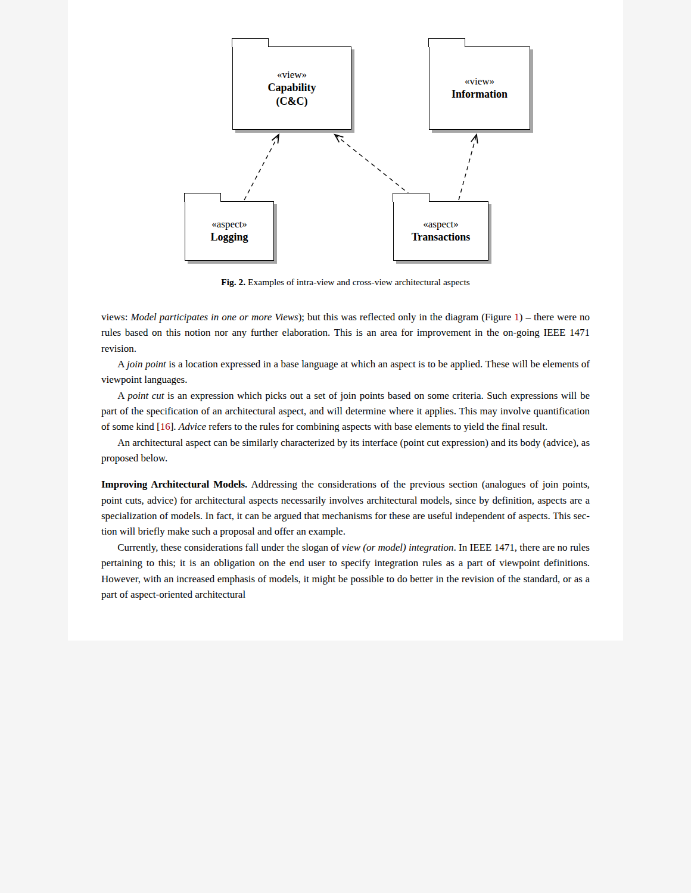«view» Capability (C&C)
«view» Information
«aspect» Logging
«aspect» Transactions
Fig. 2. Examples of intra-view and cross-view architectural aspects
views: Model participates in one or more Views); but this was reflected only in the diagram (Figure 1) – there were no rules based on this notion nor any further elaboration. This is an area for improvement in the on-going IEEE 1471 revision.
A join point is a location expressed in a base language at which an aspect is to be applied. These will be elements of viewpoint languages.
A point cut is an expression which picks out a set of join points based on some criteria. Such expressions will be part of the specification of an architectural aspect, and will determine where it applies. This may involve quantification of some kind [16]. Advice refers to the rules for combining aspects with base elements to yield the final result.
An architectural aspect can be similarly characterized by its interface (point cut expression) and its body (advice), as proposed below.
Improving Architectural Models. Addressing the considerations of the previous section (analogues of join points, point cuts, advice) for architectural aspects necessarily involves architectural models, since by definition, aspects are a specialization of models. In fact, it can be argued that mechanisms for these are useful independent of aspects. This section will briefly make such a proposal and offer an example.
Currently, these considerations fall under the slogan of view (or model) integration. In IEEE 1471, there are no rules pertaining to this; it is an obligation on the end user to specify integration rules as a part of viewpoint definitions. However, with an increased emphasis of models, it might be possible to do better in the revision of the standard, or as a part of aspect-oriented architectural